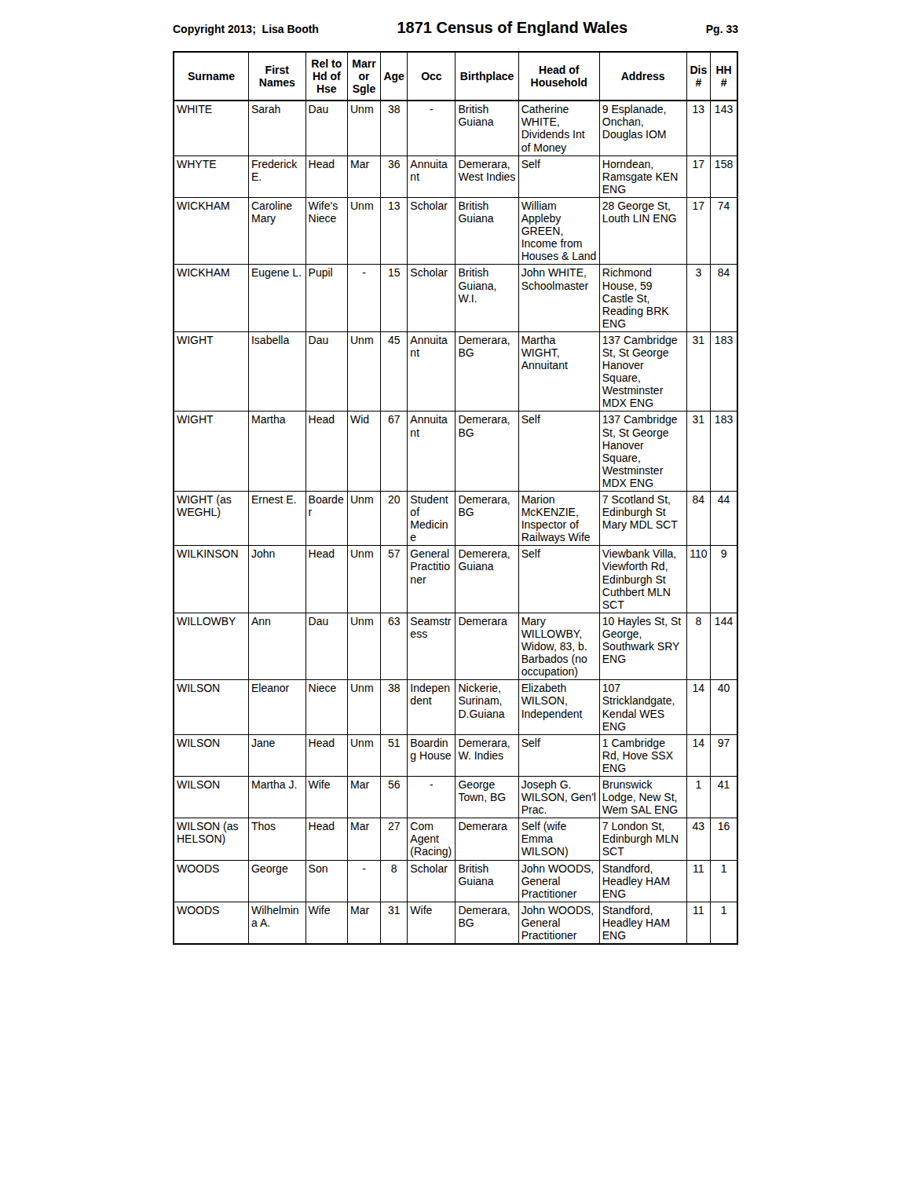Copyright 2013; Lisa Booth
1871 Census of England Wales
Pg. 33
| Surname | First Names | Rel to Hd of Hse | Marr or Sgle | Age | Occ | Birthplace | Head of Household | Address | Dis # | HH # |
| --- | --- | --- | --- | --- | --- | --- | --- | --- | --- | --- |
| WHITE | Sarah | Dau | Unm | 38 | - | British Guiana | Catherine WHITE, Dividends Int of Money | 9 Esplanade, Onchan, Douglas IOM | 13 | 143 |
| WHYTE | Frederick E. | Head | Mar | 36 | Annuitant | Demerara, West Indies | Self | Horndean, Ramsgate KEN ENG | 17 | 158 |
| WICKHAM | Caroline Mary | Wife's Niece | Unm | 13 | Scholar | British Guiana | William Appleby GREEN, Income from Houses & Land | 28 George St, Louth LIN ENG | 17 | 74 |
| WICKHAM | Eugene L. | Pupil | - | 15 | Scholar | British Guiana, W.I. | John WHITE, Schoolmaster | Richmond House, 59 Castle St, Reading BRK ENG | 3 | 84 |
| WIGHT | Isabella | Dau | Unm | 45 | Annuitant | Demerara, BG | Martha WIGHT, Annuitant | 137 Cambridge St, St George Hanover Square, Westminster MDX ENG | 31 | 183 |
| WIGHT | Martha | Head | Wid | 67 | Annuitant | Demerara, BG | Self | 137 Cambridge St, St George Hanover Square, Westminster MDX ENG | 31 | 183 |
| WIGHT (as WEGHL) | Ernest E. | Boarder | Unm | 20 | Student of Medicine | Demerara, BG | Marion McKENZIE, Inspector of Railways Wife | 7 Scotland St, Edinburgh St Mary MDL SCT | 84 | 44 |
| WILKINSON | John | Head | Unm | 57 | General Practitioner | Demerera, Guiana | Self | Viewbank Villa, Viewforth Rd, Edinburgh St Cuthbert MLN SCT | 110 | 9 |
| WILLOWBY | Ann | Dau | Unm | 63 | Seamstress | Demerara | Mary WILLOWBY, Widow, 83, b. Barbados (no occupation) | 10 Hayles St, St George, Southwark SRY ENG | 8 | 144 |
| WILSON | Eleanor | Niece | Unm | 38 | Independent | Nickerie, Surinam, D.Guiana | Elizabeth WILSON, Independent | 107 Stricklandgate, Kendal WES ENG | 14 | 40 |
| WILSON | Jane | Head | Unm | 51 | Boarding House | Demerara, W. Indies | Self | 1 Cambridge Rd, Hove SSX ENG | 14 | 97 |
| WILSON | Martha J. | Wife | Mar | 56 | - | George Town, BG | Joseph G. WILSON, Gen'l Prac. | Brunswick Lodge, New St, Wem SAL ENG | 1 | 41 |
| WILSON (as HELSON) | Thos | Head | Mar | 27 | Com Agent (Racing) | Demerara | Self (wife Emma WILSON) | 7 London St, Edinburgh MLN SCT | 43 | 16 |
| WOODS | George | Son | - | 8 | Scholar | British Guiana | John WOODS, General Practitioner | Standford, Headley HAM ENG | 11 | 1 |
| WOODS | Wilhelmina A. | Wife | Mar | 31 | Wife | Demerara, BG | John WOODS, General Practitioner | Standford, Headley HAM ENG | 11 | 1 |